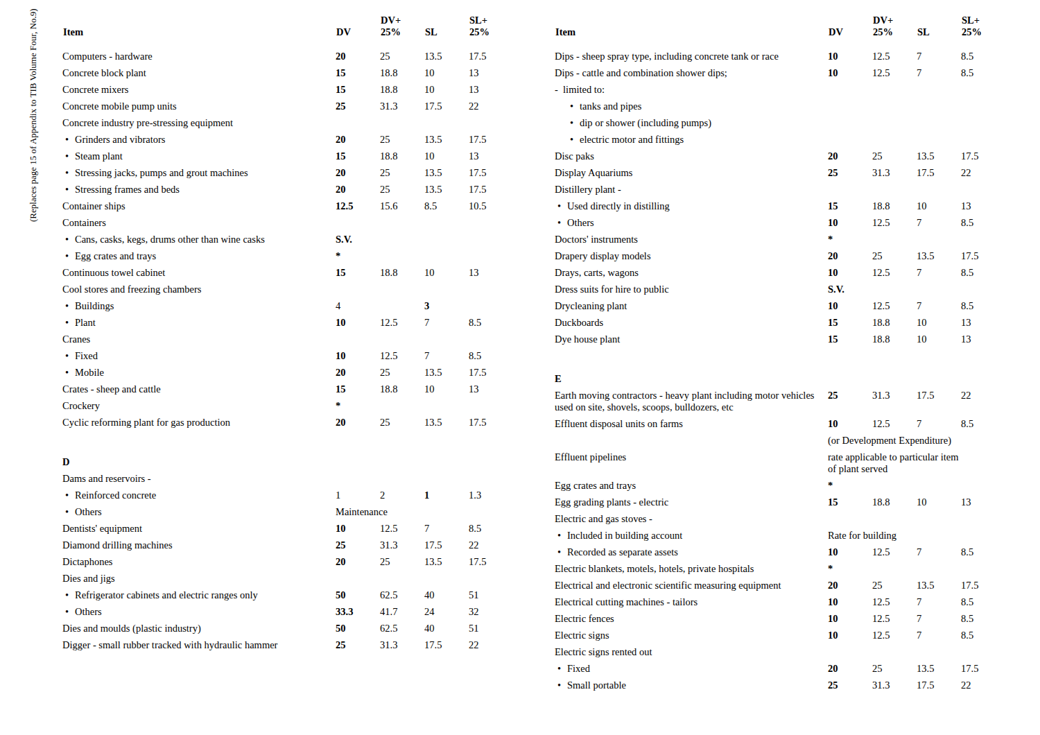(Replaces page 15 of Appendix to TIB Volume Four, No.9)
| Item | DV | DV+ 25% | SL | SL+ 25% |
| --- | --- | --- | --- | --- |
| Computers - hardware | 20 | 25 | 13.5 | 17.5 |
| Concrete block plant | 15 | 18.8 | 10 | 13 |
| Concrete mixers | 15 | 18.8 | 10 | 13 |
| Concrete mobile pump units | 25 | 31.3 | 17.5 | 22 |
| Concrete industry pre-stressing equipment | | | | |
| Grinders and vibrators | 20 | 25 | 13.5 | 17.5 |
| Steam plant | 15 | 18.8 | 10 | 13 |
| Stressing jacks, pumps and grout machines | 20 | 25 | 13.5 | 17.5 |
| Stressing frames and beds | 20 | 25 | 13.5 | 17.5 |
| Container ships | 12.5 | 15.6 | 8.5 | 10.5 |
| Containers | | | | |
| Cans, casks, kegs, drums other than wine casks | S.V. | | | |
| Egg crates and trays | * | | | |
| Continuous towel cabinet | 15 | 18.8 | 10 | 13 |
| Cool stores and freezing chambers | | | | |
| Buildings | 4 | | 3 | |
| Plant | 10 | 12.5 | 7 | 8.5 |
| Cranes | | | | |
| Fixed | 10 | 12.5 | 7 | 8.5 |
| Mobile | 20 | 25 | 13.5 | 17.5 |
| Crates - sheep and cattle | 15 | 18.8 | 10 | 13 |
| Crockery | * | | | |
| Cyclic reforming plant for gas production | 20 | 25 | 13.5 | 17.5 |
| D | | | | |
| Dams and reservoirs - | | | | |
| Reinforced concrete | 1 | 2 | 1 | 1.3 |
| Others | Maintenance |
| Dentists' equipment | 10 | 12.5 | 7 | 8.5 |
| Diamond drilling machines | 25 | 31.3 | 17.5 | 22 |
| Dictaphones | 20 | 25 | 13.5 | 17.5 |
| Dies and jigs | | | | |
| Refrigerator cabinets and electric ranges only | 50 | 62.5 | 40 | 51 |
| Others | 33.3 | 41.7 | 24 | 32 |
| Dies and moulds (plastic industry) | 50 | 62.5 | 40 | 51 |
| Digger - small rubber tracked with hydraulic hammer | 25 | 31.3 | 17.5 | 22 |
| Item | DV | DV+ 25% | SL | SL+ 25% |
| --- | --- | --- | --- | --- |
| Dips - sheep spray type, including concrete tank or race | 10 | 12.5 | 7 | 8.5 |
| Dips - cattle and combination shower dips; | 10 | 12.5 | 7 | 8.5 |
| - limited to: | | | | |
| tanks and pipes | | | | |
| dip or shower (including pumps) | | | | |
| electric motor and fittings | | | | |
| Disc paks | 20 | 25 | 13.5 | 17.5 |
| Display Aquariums | 25 | 31.3 | 17.5 | 22 |
| Distillery plant - | | | | |
| Used directly in distilling | 15 | 18.8 | 10 | 13 |
| Others | 10 | 12.5 | 7 | 8.5 |
| Doctors' instruments | * | | | |
| Drapery display models | 20 | 25 | 13.5 | 17.5 |
| Drays, carts, wagons | 10 | 12.5 | 7 | 8.5 |
| Dress suits for hire to public | S.V. | | | |
| Drycleaning plant | 10 | 12.5 | 7 | 8.5 |
| Duckboards | 15 | 18.8 | 10 | 13 |
| Dye house plant | 15 | 18.8 | 10 | 13 |
| E | | | | |
| Earth moving contractors - heavy plant including motor vehicles used on site, shovels, scoops, bulldozers, etc | 25 | 31.3 | 17.5 | 22 |
| Effluent disposal units on farms | 10 | 12.5 | 7 | 8.5 |
| | (or Development Expenditure) |
| Effluent pipelines | rate applicable to particular item of plant served |
| Egg crates and trays | * | | | |
| Egg grading plants - electric | 15 | 18.8 | 10 | 13 |
| Electric and gas stoves - | | | | |
| Included in building account | Rate for building |
| Recorded as separate assets | 10 | 12.5 | 7 | 8.5 |
| Electric blankets, motels, hotels, private hospitals | * | | | |
| Electrical and electronic scientific measuring equipment | 20 | 25 | 13.5 | 17.5 |
| Electrical cutting machines - tailors | 10 | 12.5 | 7 | 8.5 |
| Electric fences | 10 | 12.5 | 7 | 8.5 |
| Electric signs | 10 | 12.5 | 7 | 8.5 |
| Electric signs rented out | | | | |
| Fixed | 20 | 25 | 13.5 | 17.5 |
| Small portable | 25 | 31.3 | 17.5 | 22 |